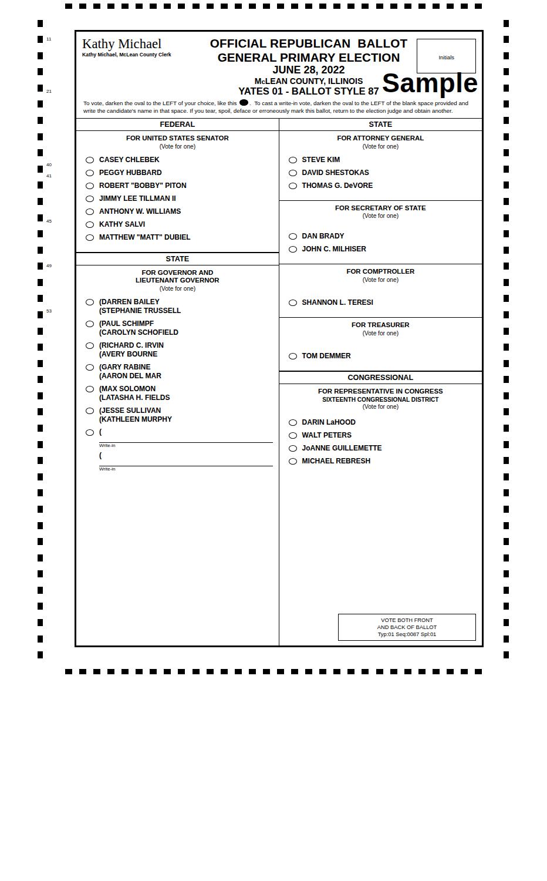11
21
40
41
45
49
53
Kathy Michael
Kathy Michael, McLean County Clerk
OFFICIAL REPUBLICAN BALLOT
GENERAL PRIMARY ELECTION
JUNE 28, 2022
Mc LEAN COUNTY, ILLINOIS
YATES 01 - BALLOT STYLE 87
Initials
Sample
To vote, darken the oval to the LEFT of your choice, like this . To cast a write-in vote, darken the oval to the LEFT of the blank space provided and write the candidate's name in that space. If you tear, spoil, deface or erroneously mark this ballot, return to the election judge and obtain another.
FEDERAL
FOR UNITED STATES SENATOR
(Vote for one)
CASEY CHLEBEK
PEGGY HUBBARD
ROBERT "BOBBY" PITON
JIMMY LEE TILLMAN II
ANTHONY W. WILLIAMS
KATHY SALVI
MATTHEW "MATT" DUBIEL
STATE
FOR GOVERNOR AND
LIEUTENANT GOVERNOR
(Vote for one)
(DARREN BAILEY(STEPHANIE TRUSSELL
(PAUL SCHIMPF(CAROLYN SCHOFIELD
(RICHARD C. IRVIN(AVERY BOURNE
(GARY RABINE(AARON DEL MAR
(MAX SOLOMON(LATASHA H. FIELDS
(JESSE SULLIVAN(KATHLEEN MURPHY
(
Write-in
(
Write-in
STATE
FOR ATTORNEY GENERAL
(Vote for one)
STEVE KIM
DAVID SHESTOKAS
THOMAS G. DeVORE
FOR SECRETARY OF STATE
(Vote for one)
DAN BRADY
JOHN C. MILHISER
FOR COMPTROLLER
(Vote for one)
SHANNON L. TERESI
FOR TREASURER
(Vote for one)
TOM DEMMER
CONGRESSIONAL
FOR REPRESENTATIVE IN CONGRESS
SIXTEENTH CONGRESSIONAL DISTRICT
(Vote for one)
DARIN LaHOOD
WALT PETERS
JoANNE GUILLEMETTE
MICHAEL REBRESH
VOTE BOTH FRONT
AND BACK OF BALLOT
Typ:01 Seq:0087 Spl:01